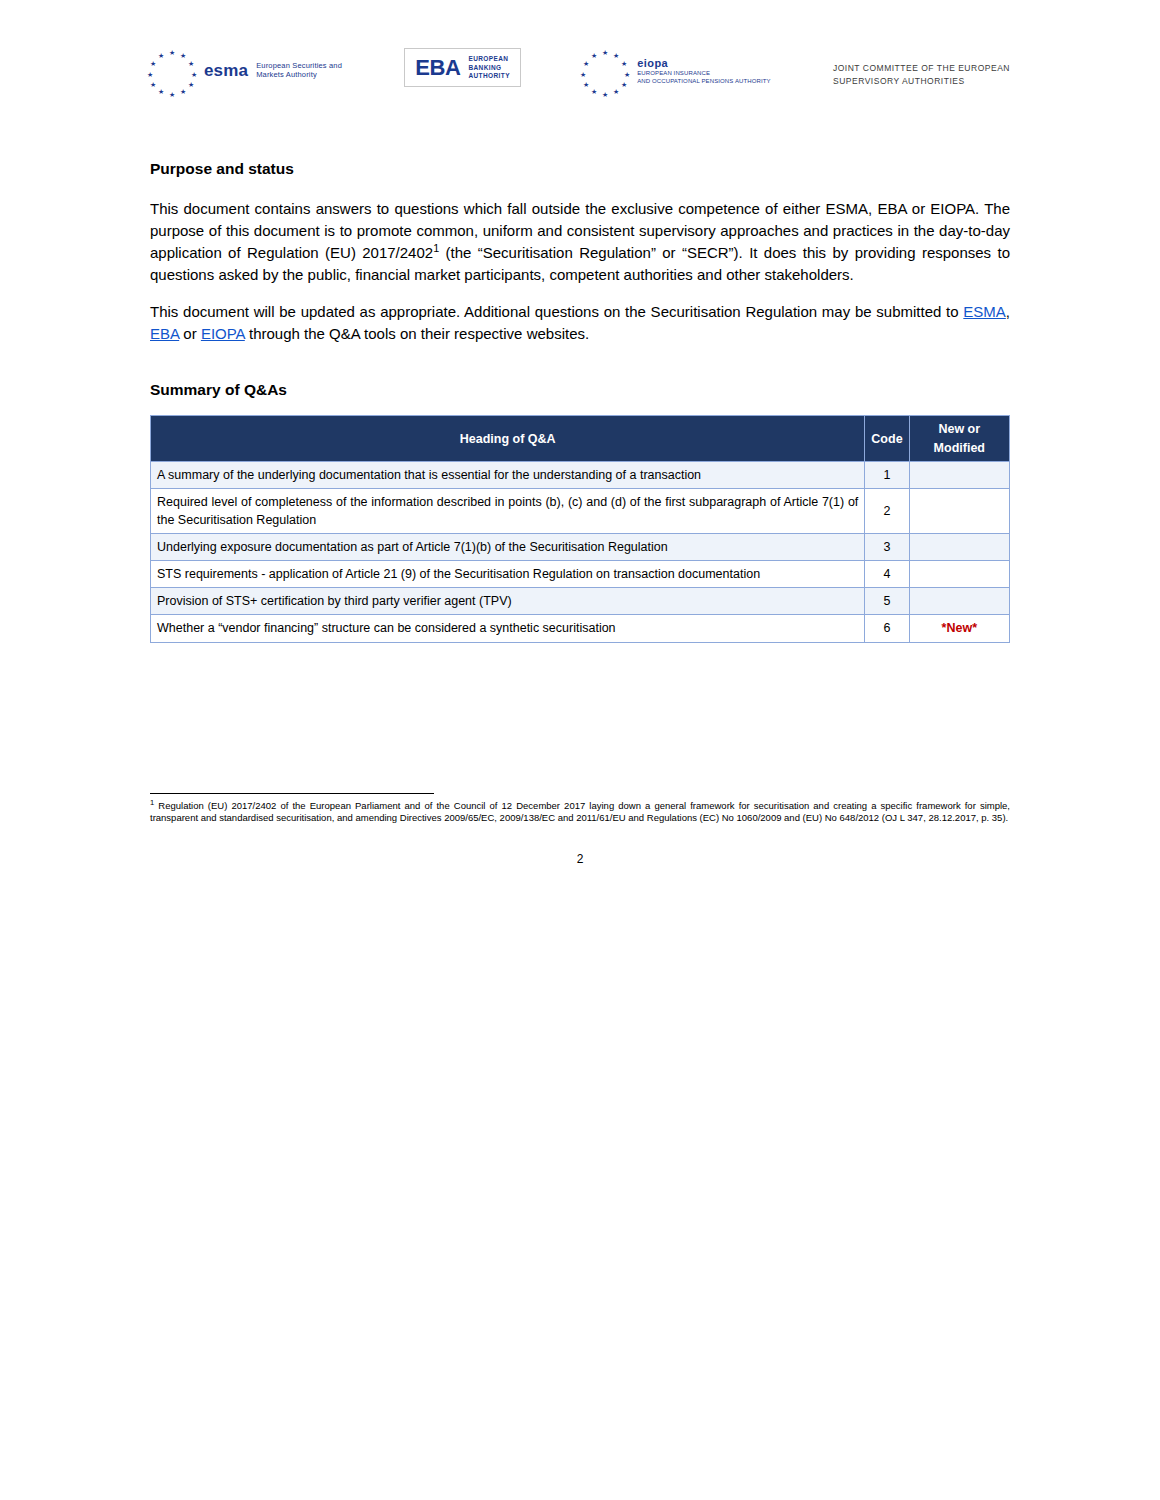★ ★ ★ ★ ★ ★ ★ ★ ★ ★ ★ ★
esma
European Securities and
Markets Authority
EBA
EUROPEAN
BANKING
AUTHORITY
★ ★ ★ ★ ★ ★ ★ ★ ★ ★ ★ ★
eiopa
EUROPEAN INSURANCE
AND OCCUPATIONAL PENSIONS AUTHORITY
JOINT COMMITTEE OF THE EUROPEAN
SUPERVISORY AUTHORITIES
Purpose and status
This document contains answers to questions which fall outside the exclusive competence of either ESMA, EBA or EIOPA. The purpose of this document is to promote common, uniform and consistent supervisory approaches and practices in the day-to-day application of Regulation (EU) 2017/24021 (the “Securitisation Regulation” or “SECR”). It does this by providing responses to questions asked by the public, financial market participants, competent authorities and other stakeholders.
This document will be updated as appropriate. Additional questions on the Securitisation Regulation may be submitted to ESMA, EBA or EIOPA through the Q&A tools on their respective websites.
Summary of Q&As
| Heading of Q&A | Code | New or Modified |
| --- | --- | --- |
| A summary of the underlying documentation that is essential for the understanding of a transaction | 1 | |
| Required level of completeness of the information described in points (b), (c) and (d) of the first subparagraph of Article 7(1) of the Securitisation Regulation | 2 | |
| Underlying exposure documentation as part of Article 7(1)(b) of the Securitisation Regulation | 3 | |
| STS requirements - application of Article 21 (9) of the Securitisation Regulation on transaction documentation | 4 | |
| Provision of STS+ certification by third party verifier agent (TPV) | 5 | |
| Whether a “vendor financing” structure can be considered a synthetic securitisation | 6 | *New* |
1 Regulation (EU) 2017/2402 of the European Parliament and of the Council of 12 December 2017 laying down a general framework for securitisation and creating a specific framework for simple, transparent and standardised securitisation, and amending Directives 2009/65/EC, 2009/138/EC and 2011/61/EU and Regulations (EC) No 1060/2009 and (EU) No 648/2012 (OJ L 347, 28.12.2017, p. 35).
2